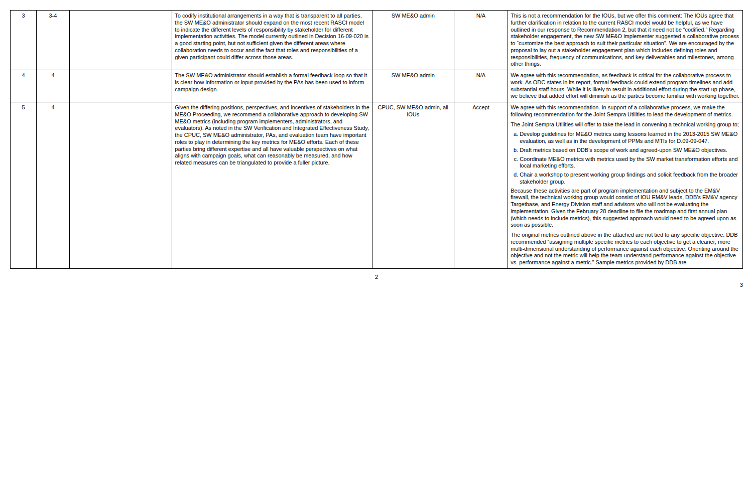| 3 | 3-4 | | To codify institutional arrangements in a way that is transparent to all parties, the SW ME&O administrator should expand on the most recent RASCI model to indicate the different levels of responsibility by stakeholder for different implementation activities. The model currently outlined in Decision 16-09-020 is a good starting point, but not sufficient given the different areas where collaboration needs to occur and the fact that roles and responsibilities of a given participant could differ across those areas. | SW ME&O admin | N/A | This is not a recommendation for the IOUs, but we offer this comment: The IOUs agree that further clarification in relation to the current RASCI model would be helpful, as we have outlined in our response to Recommendation 2, but that it need not be “codified.” Regarding stakeholder engagement, the new SW ME&O implementer suggested a collaborative process to “customize the best approach to suit their particular situation”. We are encouraged by the proposal to lay out a stakeholder engagement plan which includes defining roles and responsibilities, frequency of communications, and key deliverables and milestones, among other things. |
| 4 | 4 | | The SW ME&O administrator should establish a formal feedback loop so that it is clear how information or input provided by the PAs has been used to inform campaign design. | SW ME&O admin | N/A | We agree with this recommendation, as feedback is critical for the collaborative process to work. As ODC states in its report, formal feedback could extend program timelines and add substantial staff hours. While it is likely to result in additional effort during the start-up phase, we believe that added effort will diminish as the parties become familiar with working together. |
| 5 | 4 | | Given the differing positions, perspectives, and incentives of stakeholders in the ME&O Proceeding, we recommend a collaborative approach to developing SW ME&O metrics (including program implementers, administrators, and evaluators). As noted in the SW Verification and Integrated Effectiveness Study, the CPUC, SW ME&O administrator, PAs, and evaluation team have important roles to play in determining the key metrics for ME&O efforts. Each of these parties bring different expertise and all have valuable perspectives on what aligns with campaign goals, what can reasonably be measured, and how related measures can be triangulated to provide a fuller picture. | CPUC, SW ME&O admin, all IOUs | Accept | We agree with this recommendation. In support of a collaborative process, we make the following recommendation for the Joint Sempra Utilities to lead the development of metrics. The Joint Sempra Utilities will offer to take the lead in convening a technical working group to; Develop guidelines for ME&O metrics using lessons learned in the 2013-2015 SW ME&O evaluation, as well as in the development of PPMs and MTIs for D.09-09-047. Draft metrics based on DDB’s scope of work and agreed-upon SW ME&O objectives. Coordinate ME&O metrics with metrics used by the SW market transformation efforts and local marketing efforts. Chair a workshop to present working group findings and solicit feedback from the broader stakeholder group. Because these activities are part of program implementation and subject to the EM&V firewall, the technical working group would consist of IOU EM&V leads, DDB’s EM&V agency Targetbase, and Energy Division staff and advisors who will not be evaluating the implementation. Given the February 28 deadline to file the roadmap and first annual plan (which needs to include metrics), this suggested approach would need to be agreed upon as soon as possible. The original metrics outlined above in the attached are not tied to any specific objective. DDB recommended “assigning multiple specific metrics to each objective to get a cleaner, more multi-dimensional understanding of performance against each objective. Orienting around the objective and not the metric will help the team understand performance against the objective vs. performance against a metric.” Sample metrics provided by DDB are |
2
3